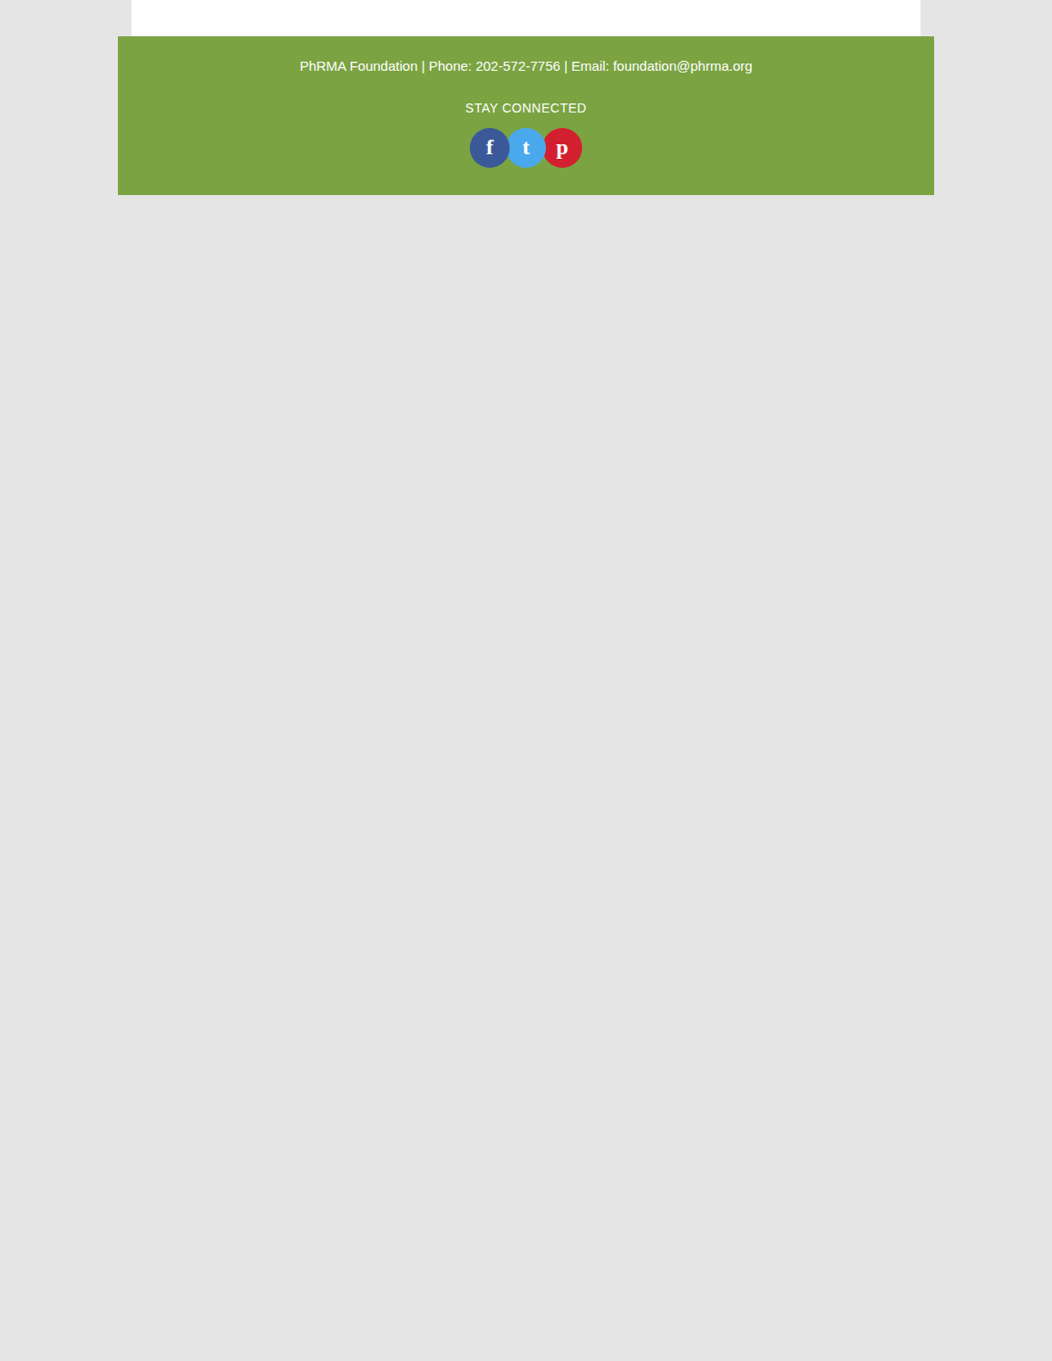PhRMA Foundation | Phone: 202-572-7756 | Email: foundation@phrma.org
STAY CONNECTED
ftp